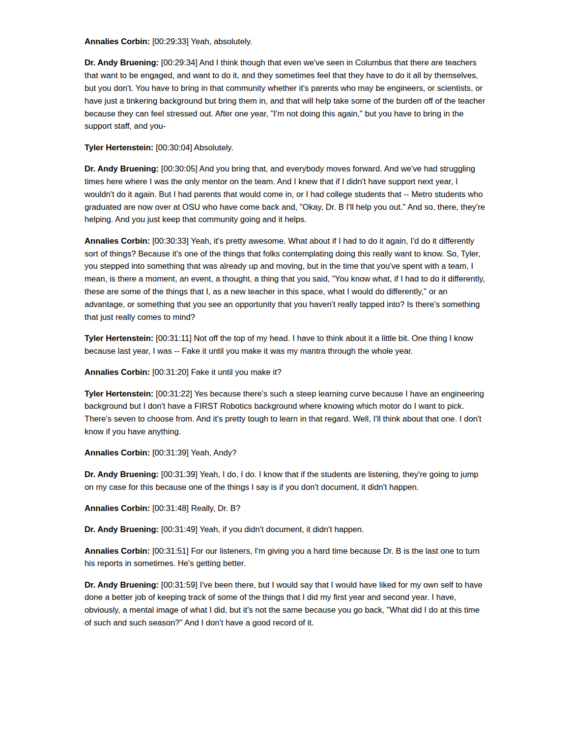Annalies Corbin: [00:29:33] Yeah, absolutely.
Dr. Andy Bruening: [00:29:34] And I think though that even we've seen in Columbus that there are teachers that want to be engaged, and want to do it, and they sometimes feel that they have to do it all by themselves, but you don't. You have to bring in that community whether it's parents who may be engineers, or scientists, or have just a tinkering background but bring them in, and that will help take some of the burden off of the teacher because they can feel stressed out. After one year, "I'm not doing this again," but you have to bring in the support staff, and you-
Tyler Hertenstein: [00:30:04] Absolutely.
Dr. Andy Bruening: [00:30:05] And you bring that, and everybody moves forward. And we've had struggling times here where I was the only mentor on the team. And I knew that if I didn't have support next year, I wouldn't do it again. But I had parents that would come in, or I had college students that -- Metro students who graduated are now over at OSU who have come back and, "Okay, Dr. B I'll help you out." And so, there, they're helping. And you just keep that community going and it helps.
Annalies Corbin: [00:30:33] Yeah, it's pretty awesome. What about if I had to do it again, I'd do it differently sort of things? Because it's one of the things that folks contemplating doing this really want to know. So, Tyler, you stepped into something that was already up and moving, but in the time that you've spent with a team, I mean, is there a moment, an event, a thought, a thing that you said, "You know what, if I had to do it differently, these are some of the things that I, as a new teacher in this space, what I would do differently," or an advantage, or something that you see an opportunity that you haven't really tapped into? Is there's something that just really comes to mind?
Tyler Hertenstein: [00:31:11] Not off the top of my head. I have to think about it a little bit. One thing I know because last year, I was -- Fake it until you make it was my mantra through the whole year.
Annalies Corbin: [00:31:20] Fake it until you make it?
Tyler Hertenstein: [00:31:22] Yes because there's such a steep learning curve because I have an engineering background but I don't have a FIRST Robotics background where knowing which motor do I want to pick. There's seven to choose from. And it's pretty tough to learn in that regard. Well, I'll think about that one. I don't know if you have anything.
Annalies Corbin: [00:31:39] Yeah, Andy?
Dr. Andy Bruening: [00:31:39] Yeah, I do, I do. I know that if the students are listening, they're going to jump on my case for this because one of the things I say is if you don't document, it didn't happen.
Annalies Corbin: [00:31:48] Really, Dr. B?
Dr. Andy Bruening: [00:31:49] Yeah, if you didn't document, it didn't happen.
Annalies Corbin: [00:31:51] For our listeners, I'm giving you a hard time because Dr. B is the last one to turn his reports in sometimes. He's getting better.
Dr. Andy Bruening: [00:31:59] I've been there, but I would say that I would have liked for my own self to have done a better job of keeping track of some of the things that I did my first year and second year. I have, obviously, a mental image of what I did, but it's not the same because you go back, "What did I do at this time of such and such season?" And I don't have a good record of it.